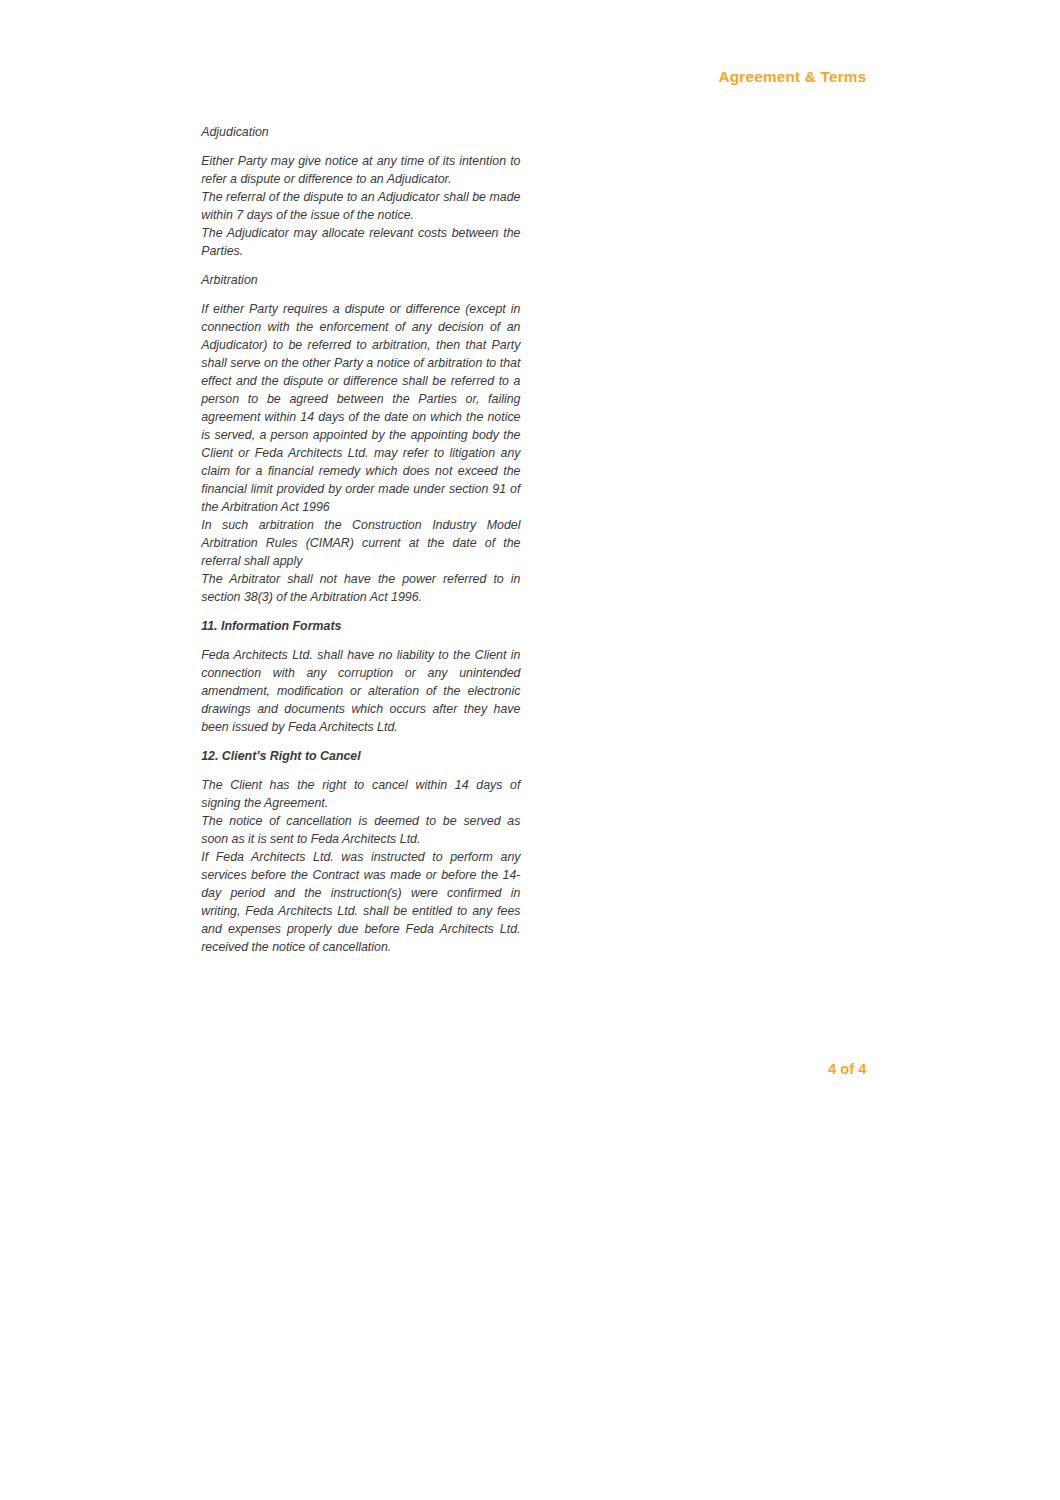Agreement & Terms
Adjudication
Either Party may give notice at any time of its intention to refer a dispute or difference to an Adjudicator.
The referral of the dispute to an Adjudicator shall be made within 7 days of the issue of the notice.
The Adjudicator may allocate relevant costs between the Parties.
Arbitration
If either Party requires a dispute or difference (except in connection with the enforcement of any decision of an Adjudicator) to be referred to arbitration, then that Party shall serve on the other Party a notice of arbitration to that effect and the dispute or difference shall be referred to a person to be agreed between the Parties or, failing agreement within 14 days of the date on which the notice is served, a person appointed by the appointing body the Client or Feda Architects Ltd. may refer to litigation any claim for a financial remedy which does not exceed the financial limit provided by order made under section 91 of the Arbitration Act 1996
In such arbitration the Construction Industry Model Arbitration Rules (CIMAR) current at the date of the referral shall apply
The Arbitrator shall not have the power referred to in section 38(3) of the Arbitration Act 1996.
11. Information Formats
Feda Architects Ltd. shall have no liability to the Client in connection with any corruption or any unintended amendment, modification or alteration of the electronic drawings and documents which occurs after they have been issued by Feda Architects Ltd.
12. Client’s Right to Cancel
The Client has the right to cancel within 14 days of signing the Agreement.
The notice of cancellation is deemed to be served as soon as it is sent to Feda Architects Ltd.
If Feda Architects Ltd. was instructed to perform any services before the Contract was made or before the 14-day period and the instruction(s) were confirmed in writing, Feda Architects Ltd. shall be entitled to any fees and expenses properly due before Feda Architects Ltd. received the notice of cancellation.
4 of 4